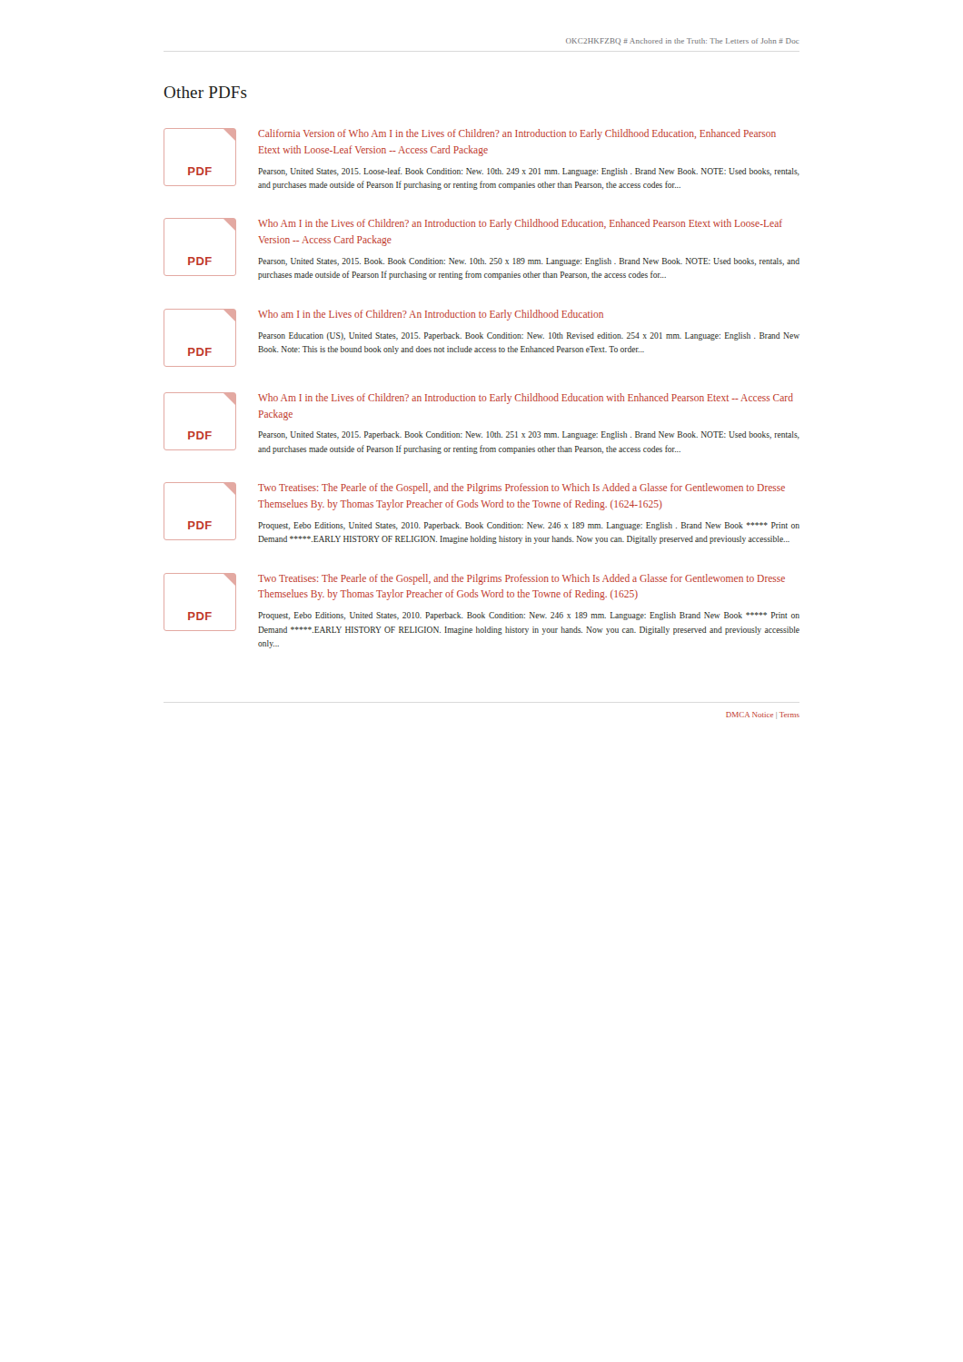OKC2HKFZBQ # Anchored in the Truth: The Letters of John # Doc
Other PDFs
PDF
California Version of Who Am I in the Lives of Children? an Introduction to Early Childhood Education, Enhanced Pearson Etext with Loose-Leaf Version -- Access Card Package
Pearson, United States, 2015. Loose-leaf. Book Condition: New. 10th. 249 x 201 mm. Language: English . Brand New Book. NOTE: Used books, rentals, and purchases made outside of Pearson If purchasing or renting from companies other than Pearson, the access codes for...
PDF
Who Am I in the Lives of Children? an Introduction to Early Childhood Education, Enhanced Pearson Etext with Loose-Leaf Version -- Access Card Package
Pearson, United States, 2015. Book. Book Condition: New. 10th. 250 x 189 mm. Language: English . Brand New Book. NOTE: Used books, rentals, and purchases made outside of Pearson If purchasing or renting from companies other than Pearson, the access codes for...
PDF
Who am I in the Lives of Children? An Introduction to Early Childhood Education
Pearson Education (US), United States, 2015. Paperback. Book Condition: New. 10th Revised edition. 254 x 201 mm. Language: English . Brand New Book. Note: This is the bound book only and does not include access to the Enhanced Pearson eText. To order...
PDF
Who Am I in the Lives of Children? an Introduction to Early Childhood Education with Enhanced Pearson Etext -- Access Card Package
Pearson, United States, 2015. Paperback. Book Condition: New. 10th. 251 x 203 mm. Language: English . Brand New Book. NOTE: Used books, rentals, and purchases made outside of Pearson If purchasing or renting from companies other than Pearson, the access codes for...
PDF
Two Treatises: The Pearle of the Gospell, and the Pilgrims Profession to Which Is Added a Glasse for Gentlewomen to Dresse Themselues By. by Thomas Taylor Preacher of Gods Word to the Towne of Reding. (1624-1625)
Proquest, Eebo Editions, United States, 2010. Paperback. Book Condition: New. 246 x 189 mm. Language: English . Brand New Book ***** Print on Demand *****.EARLY HISTORY OF RELIGION. Imagine holding history in your hands. Now you can. Digitally preserved and previously accessible...
PDF
Two Treatises: The Pearle of the Gospell, and the Pilgrims Profession to Which Is Added a Glasse for Gentlewomen to Dresse Themselues By. by Thomas Taylor Preacher of Gods Word to the Towne of Reding. (1625)
Proquest, Eebo Editions, United States, 2010. Paperback. Book Condition: New. 246 x 189 mm. Language: English Brand New Book ***** Print on Demand *****.EARLY HISTORY OF RELIGION. Imagine holding history in your hands. Now you can. Digitally preserved and previously accessible only...
DMCA Notice | Terms